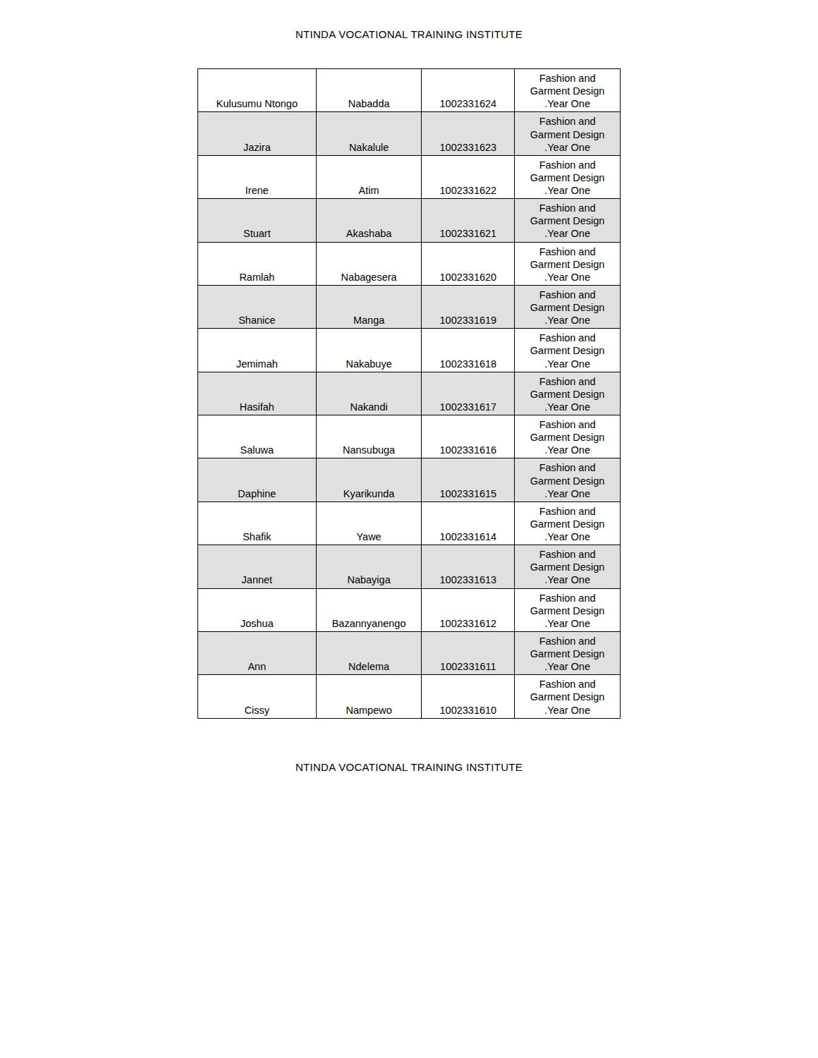NTINDA VOCATIONAL TRAINING INSTITUTE
| Kulusumu Ntongo | Nabadda | 1002331624 | Fashion and Garment Design .Year One |
| Jazira | Nakalule | 1002331623 | Fashion and Garment Design .Year One |
| Irene | Atim | 1002331622 | Fashion and Garment Design .Year One |
| Stuart | Akashaba | 1002331621 | Fashion and Garment Design .Year One |
| Ramlah | Nabagesera | 1002331620 | Fashion and Garment Design .Year One |
| Shanice | Manga | 1002331619 | Fashion and Garment Design .Year One |
| Jemimah | Nakabuye | 1002331618 | Fashion and Garment Design .Year One |
| Hasifah | Nakandi | 1002331617 | Fashion and Garment Design .Year One |
| Saluwa | Nansubuga | 1002331616 | Fashion and Garment Design .Year One |
| Daphine | Kyarikunda | 1002331615 | Fashion and Garment Design .Year One |
| Shafik | Yawe | 1002331614 | Fashion and Garment Design .Year One |
| Jannet | Nabayiga | 1002331613 | Fashion and Garment Design .Year One |
| Joshua | Bazannyanengo | 1002331612 | Fashion and Garment Design .Year One |
| Ann | Ndelema | 1002331611 | Fashion and Garment Design .Year One |
| Cissy | Nampewo | 1002331610 | Fashion and Garment Design .Year One |
NTINDA VOCATIONAL TRAINING INSTITUTE